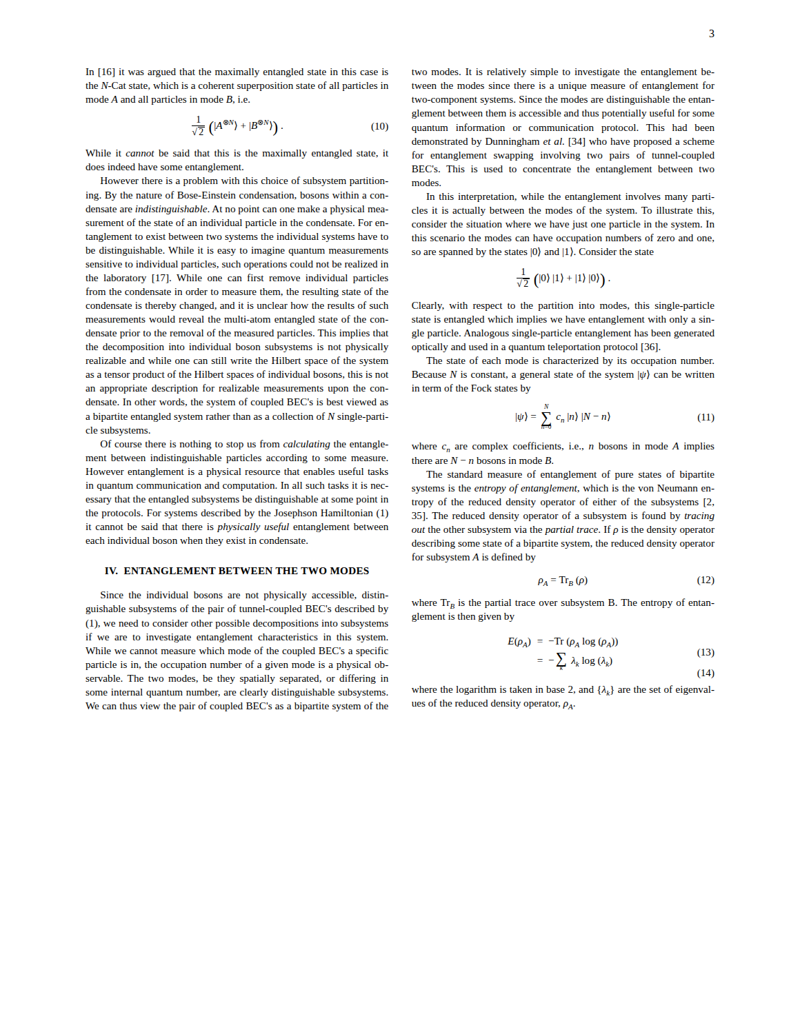3
In [16] it was argued that the maximally entangled state in this case is the N-Cat state, which is a coherent superposition state of all particles in mode A and all particles in mode B, i.e.
1√2 (|A⊗N⟩ + |B⊗N⟩) . (10)
While it cannot be said that this is the maximally entangled state, it does indeed have some entanglement.
However there is a problem with this choice of subsystem partitioning. By the nature of Bose-Einstein condensation, bosons within a condensate are indistinguishable. At no point can one make a physical measurement of the state of an individual particle in the condensate. For entanglement to exist between two systems the individual systems have to be distinguishable. While it is easy to imagine quantum measurements sensitive to individual particles, such operations could not be realized in the laboratory [17]. While one can first remove individual particles from the condensate in order to measure them, the resulting state of the condensate is thereby changed, and it is unclear how the results of such measurements would reveal the multi-atom entangled state of the condensate prior to the removal of the measured particles. This implies that the decomposition into individual boson subsystems is not physically realizable and while one can still write the Hilbert space of the system as a tensor product of the Hilbert spaces of individual bosons, this is not an appropriate description for realizable measurements upon the condensate. In other words, the system of coupled BEC's is best viewed as a bipartite entangled system rather than as a collection of N single-particle subsystems.
Of course there is nothing to stop us from calculating the entanglement between indistinguishable particles according to some measure. However entanglement is a physical resource that enables useful tasks in quantum communication and computation. In all such tasks it is necessary that the entangled subsystems be distinguishable at some point in the protocols. For systems described by the Josephson Hamiltonian (1) it cannot be said that there is physically useful entanglement between each individual boson when they exist in condensate.
IV. Entanglement between the two modes
Since the individual bosons are not physically accessible, distinguishable subsystems of the pair of tunnel-coupled BEC's described by (1), we need to consider other possible decompositions into subsystems if we are to investigate entanglement characteristics in this system. While we cannot measure which mode of the coupled BEC's a specific particle is in, the occupation number of a given mode is a physical observable. The two modes, be they spatially separated, or differing in some internal quantum number, are clearly distinguishable subsystems. We can thus view the pair of coupled BEC's as a bipartite system of the two modes. It is relatively simple to investigate the entanglement between the modes since there is a unique measure of entanglement for two-component systems. Since the modes are distinguishable the entanglement between them is accessible and thus potentially useful for some quantum information or communication protocol. This had been demonstrated by Dunningham et al. [34] who have proposed a scheme for entanglement swapping involving two pairs of tunnel-coupled BEC's. This is used to concentrate the entanglement between two modes.
In this interpretation, while the entanglement involves many particles it is actually between the modes of the system. To illustrate this, consider the situation where we have just one particle in the system. In this scenario the modes can have occupation numbers of zero and one, so are spanned by the states |0⟩ and |1⟩. Consider the state
1√2 (|0⟩ |1⟩ + |1⟩ |0⟩) .
Clearly, with respect to the partition into modes, this single-particle state is entangled which implies we have entanglement with only a single particle. Analogous single-particle entanglement has been generated optically and used in a quantum teleportation protocol [36].
The state of each mode is characterized by its occupation number. Because N is constant, a general state of the system |ψ⟩ can be written in term of the Fock states by
|ψ⟩ = N∑n=0 cn |n⟩ |N − n⟩ (11)
where cn are complex coefficients, i.e., n bosons in mode A implies there are N − n bosons in mode B.
The standard measure of entanglement of pure states of bipartite systems is the entropy of entanglement, which is the von Neumann entropy of the reduced density operator of either of the subsystems [2, 35]. The reduced density operator of a subsystem is found by tracing out the other subsystem via the partial trace. If ρ is the density operator describing some state of a bipartite system, the reduced density operator for subsystem A is defined by
ρA = TrB (ρ) (12)
where TrB is the partial trace over subsystem B. The entropy of entanglement is then given by
E(ρA) = −Tr (ρA log (ρA)) = −∑k λk log (λk)
(13) (14)
where the logarithm is taken in base 2, and {λk} are the set of eigenvalues of the reduced density operator, ρA.